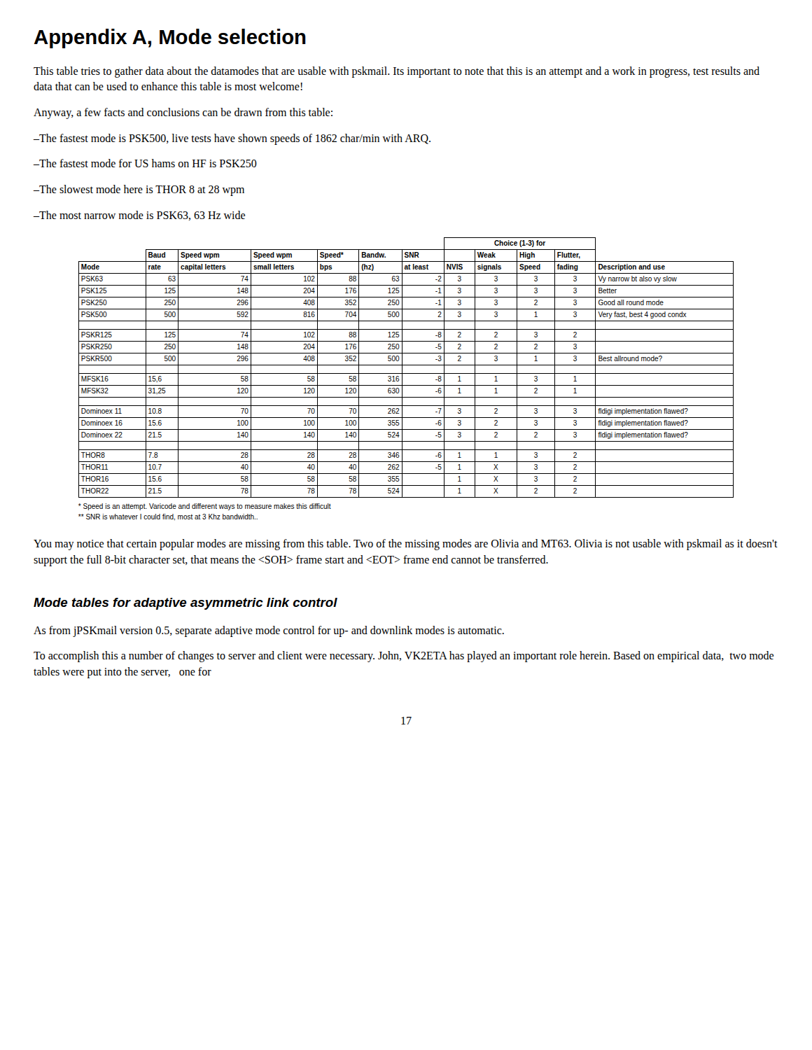Appendix A, Mode selection
This table tries to gather data about the datamodes that are usable with pskmail. Its important to note that this is an attempt and a work in progress, test results and data that can be used to enhance this table is most welcome!
Anyway, a few facts and conclusions can be drawn from this table:
–The fastest mode is PSK500, live tests have shown speeds of 1862 char/min with ARQ.
–The fastest mode for US hams on HF is PSK250
–The slowest mode here is THOR 8 at 28 wpm
–The most narrow mode is PSK63, 63 Hz wide
| | | | | | | | Choice (1-3) for | |
| | Baud | Speed wpm | Speed wpm | Speed* | Bandw. | SNR | | Weak | High | Flutter, | |
| Mode | rate | capital letters | small letters | bps | (hz) | at least | NVIS | signals | Speed | fading | Description and use |
| PSK63 | 63 | 74 | 102 | 88 | 63 | -2 | 3 | 3 | 3 | 3 | Vy narrow bt also vy slow |
| PSK125 | 125 | 148 | 204 | 176 | 125 | -1 | 3 | 3 | 3 | 3 | Better |
| PSK250 | 250 | 296 | 408 | 352 | 250 | -1 | 3 | 3 | 2 | 3 | Good all round mode |
| PSK500 | 500 | 592 | 816 | 704 | 500 | 2 | 3 | 3 | 1 | 3 | Very fast, best 4 good condx |
| PSKR125 | 125 | 74 | 102 | 88 | 125 | -8 | 2 | 2 | 3 | 2 | |
| PSKR250 | 250 | 148 | 204 | 176 | 250 | -5 | 2 | 2 | 2 | 3 | |
| PSKR500 | 500 | 296 | 408 | 352 | 500 | -3 | 2 | 3 | 1 | 3 | Best allround mode? |
| MFSK16 | 15,6 | 58 | 58 | 58 | 316 | -8 | 1 | 1 | 3 | 1 | |
| MFSK32 | 31,25 | 120 | 120 | 120 | 630 | -6 | 1 | 1 | 2 | 1 | |
| Dominoex 11 | 10.8 | 70 | 70 | 70 | 262 | -7 | 3 | 2 | 3 | 3 | fldigi implementation flawed? |
| Dominoex 16 | 15.6 | 100 | 100 | 100 | 355 | -6 | 3 | 2 | 3 | 3 | fldigi implementation flawed? |
| Dominoex 22 | 21.5 | 140 | 140 | 140 | 524 | -5 | 3 | 2 | 2 | 3 | fldigi implementation flawed? |
| THOR8 | 7.8 | 28 | 28 | 28 | 346 | -6 | 1 | 1 | 3 | 2 | |
| THOR11 | 10.7 | 40 | 40 | 40 | 262 | -5 | 1 | X | 3 | 2 | |
| THOR16 | 15.6 | 58 | 58 | 58 | 355 | | 1 | X | 3 | 2 | |
| THOR22 | 21.5 | 78 | 78 | 78 | 524 | | 1 | X | 2 | 2 | |
* Speed is an attempt. Varicode and different ways to measure makes this difficult
** SNR is whatever I could find, most at 3 Khz bandwidth..
You may notice that certain popular modes are missing from this table. Two of the missing modes are Olivia and MT63. Olivia is not usable with pskmail as it doesn't support the full 8-bit character set, that means the <SOH> frame start and <EOT> frame end cannot be transferred.
Mode tables for adaptive asymmetric link control
As from jPSKmail version 0.5, separate adaptive mode control for up- and downlink modes is automatic.
To accomplish this a number of changes to server and client were necessary. John, VK2ETA has played an important role herein. Based on empirical data, two mode tables were put into the server, one for
17